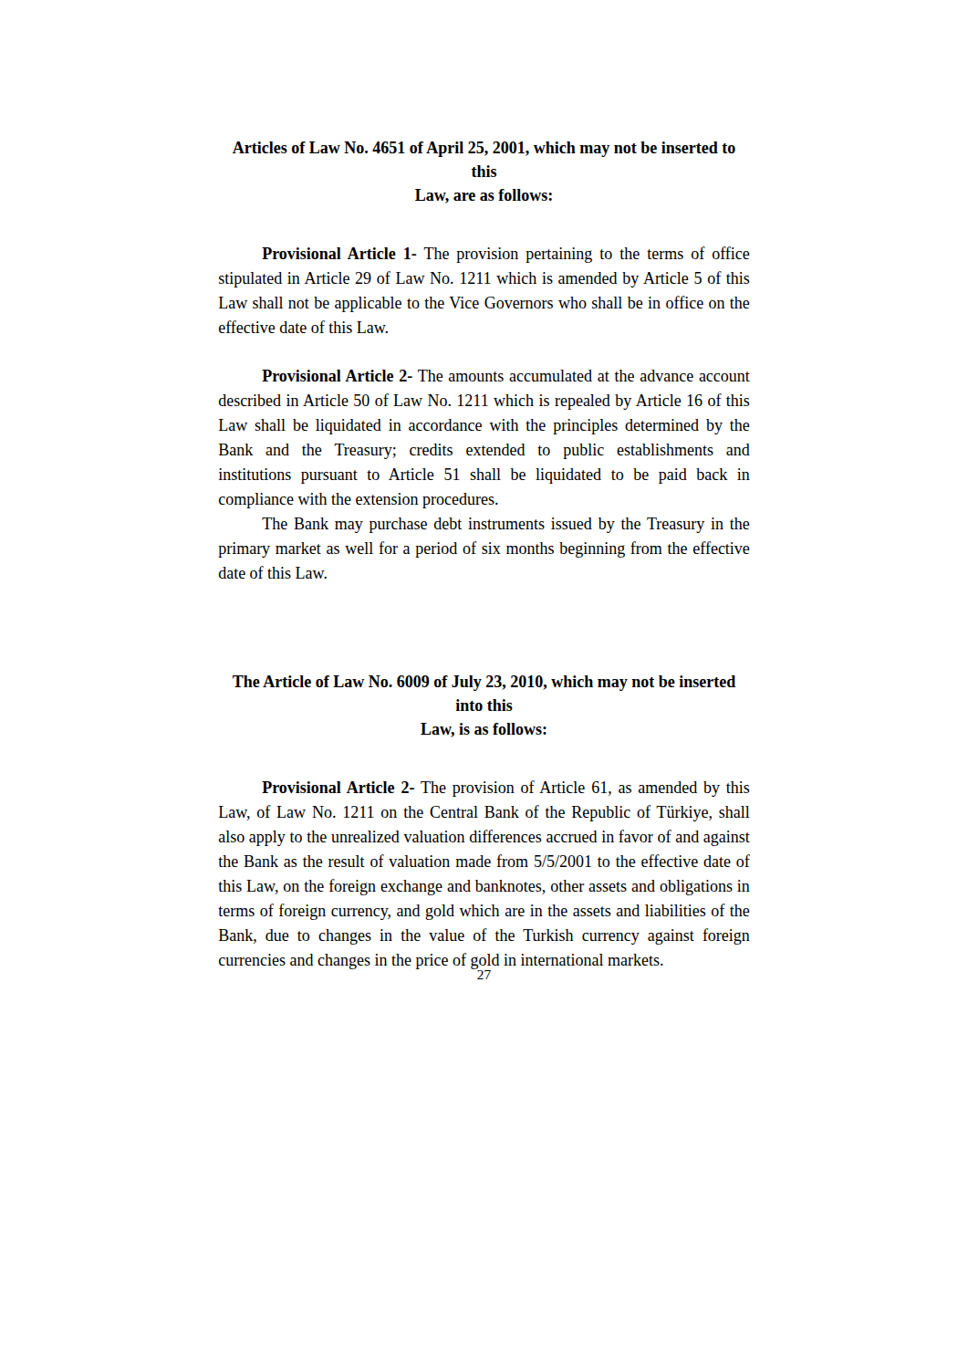Articles of Law No. 4651 of April 25, 2001, which may not be inserted to thisLaw, are as follows:
Provisional Article 1- The provision pertaining to the terms of office stipulated in Article 29 of Law No. 1211 which is amended by Article 5 of this Law shall not be applicable to the Vice Governors who shall be in office on the effective date of this Law.
Provisional Article 2- The amounts accumulated at the advance account described in Article 50 of Law No. 1211 which is repealed by Article 16 of this Law shall be liquidated in accordance with the principles determined by the Bank and the Treasury; credits extended to public establishments and institutions pursuant to Article 51 shall be liquidated to be paid back in compliance with the extension procedures.
The Bank may purchase debt instruments issued by the Treasury in the primary market as well for a period of six months beginning from the effective date of this Law.
The Article of Law No. 6009 of July 23, 2010, which may not be inserted into thisLaw, is as follows:
Provisional Article 2- The provision of Article 61, as amended by this Law, of Law No. 1211 on the Central Bank of the Republic of Türkiye, shall also apply to the unrealized valuation differences accrued in favor of and against the Bank as the result of valuation made from 5/5/2001 to the effective date of this Law, on the foreign exchange and banknotes, other assets and obligations in terms of foreign currency, and gold which are in the assets and liabilities of the Bank, due to changes in the value of the Turkish currency against foreign currencies and changes in the price of gold in international markets.
27